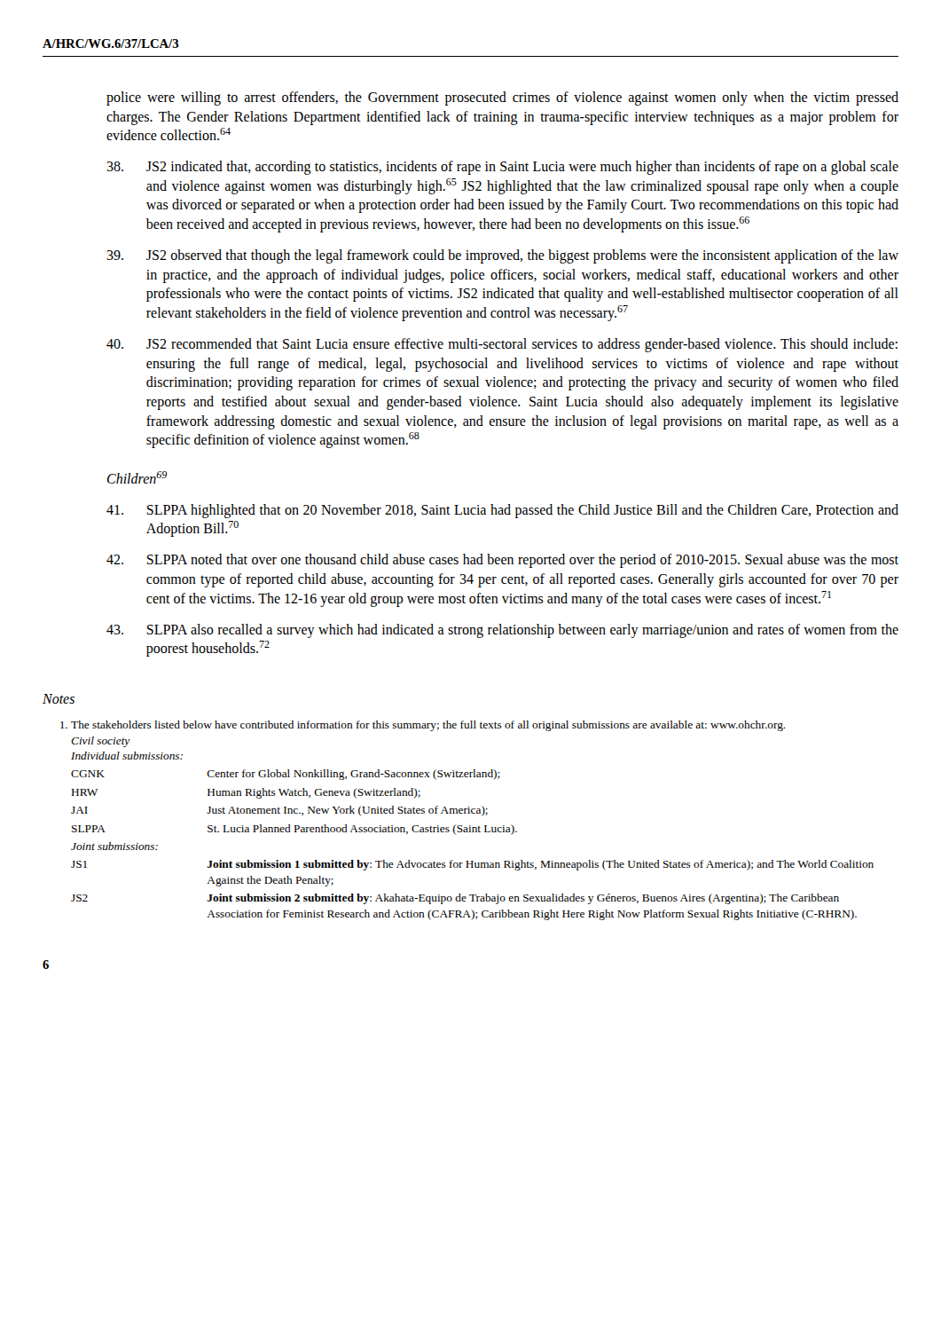A/HRC/WG.6/37/LCA/3
police were willing to arrest offenders, the Government prosecuted crimes of violence against women only when the victim pressed charges. The Gender Relations Department identified lack of training in trauma-specific interview techniques as a major problem for evidence collection.64
38.
JS2 indicated that, according to statistics, incidents of rape in Saint Lucia were much higher than incidents of rape on a global scale and violence against women was disturbingly high.65 JS2 highlighted that the law criminalized spousal rape only when a couple was divorced or separated or when a protection order had been issued by the Family Court. Two recommendations on this topic had been received and accepted in previous reviews, however, there had been no developments on this issue.66
39.
JS2 observed that though the legal framework could be improved, the biggest problems were the inconsistent application of the law in practice, and the approach of individual judges, police officers, social workers, medical staff, educational workers and other professionals who were the contact points of victims. JS2 indicated that quality and well-established multisector cooperation of all relevant stakeholders in the field of violence prevention and control was necessary.67
40.
JS2 recommended that Saint Lucia ensure effective multi-sectoral services to address gender-based violence. This should include: ensuring the full range of medical, legal, psychosocial and livelihood services to victims of violence and rape without discrimination; providing reparation for crimes of sexual violence; and protecting the privacy and security of women who filed reports and testified about sexual and gender-based violence. Saint Lucia should also adequately implement its legislative framework addressing domestic and sexual violence, and ensure the inclusion of legal provisions on marital rape, as well as a specific definition of violence against women.68
Children69
41.
SLPPA highlighted that on 20 November 2018, Saint Lucia had passed the Child Justice Bill and the Children Care, Protection and Adoption Bill.70
42.
SLPPA noted that over one thousand child abuse cases had been reported over the period of 2010-2015. Sexual abuse was the most common type of reported child abuse, accounting for 34 per cent, of all reported cases. Generally girls accounted for over 70 per cent of the victims. The 12-16 year old group were most often victims and many of the total cases were cases of incest.71
43.
SLPPA also recalled a survey which had indicated a strong relationship between early marriage/union and rates of women from the poorest households.72
Notes
The stakeholders listed below have contributed information for this summary; the full texts of all original submissions are available at: www.ohchr.org.
Civil society
Individual submissions:
| CGNK | Center for Global Nonkilling, Grand-Saconnex (Switzerland); |
| HRW | Human Rights Watch, Geneva (Switzerland); |
| JAI | Just Atonement Inc., New York (United States of America); |
| SLPPA | St. Lucia Planned Parenthood Association, Castries (Saint Lucia). |
Joint submissions:
| JS1 | Joint submission 1 submitted by : The Advocates for Human Rights, Minneapolis (The United States of America); and The World Coalition Against the Death Penalty; |
| JS2 | Joint submission 2 submitted by : Akahata-Equipo de Trabajo en Sexualidades y Géneros, Buenos Aires (Argentina); The Caribbean Association for Feminist Research and Action (CAFRA); Caribbean Right Here Right Now Platform Sexual Rights Initiative (C-RHRN). |
6